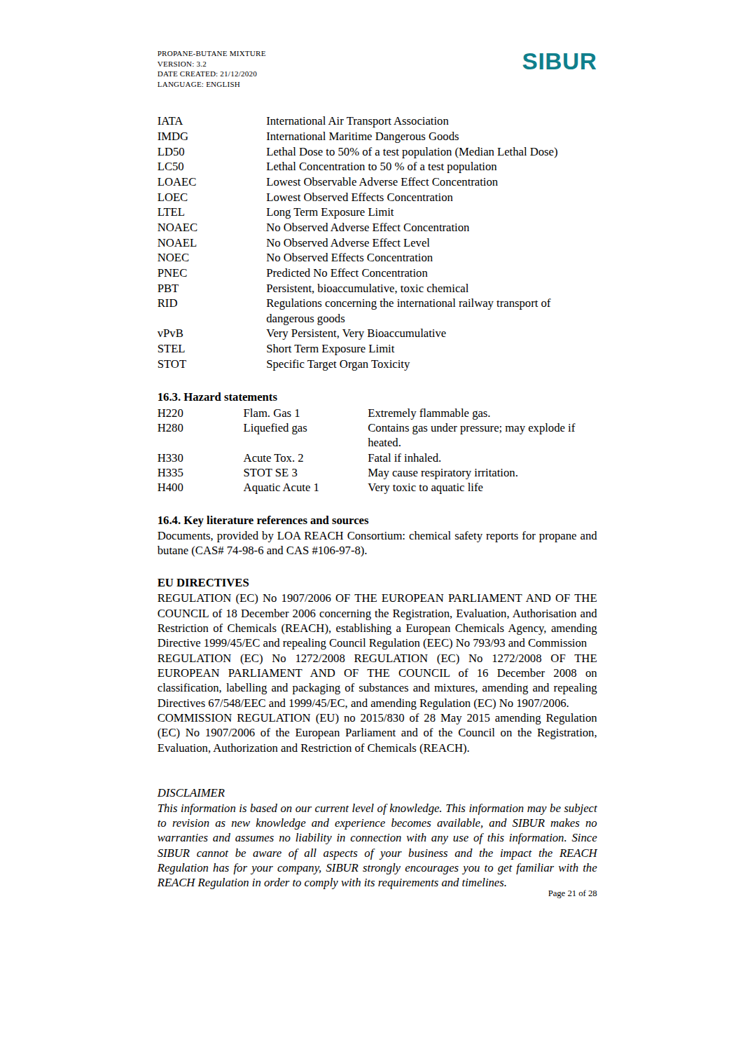PROPANE-BUTANE MIXTURE
VERSION: 3.2
DATE CREATED: 21/12/2020
LANGUAGE: ENGLISH
SIBUR
| IATA | International Air Transport Association |
| IMDG | International Maritime Dangerous Goods |
| LD50 | Lethal Dose to 50% of a test population (Median Lethal Dose) |
| LC50 | Lethal Concentration to 50 % of a test population |
| LOAEC | Lowest Observable Adverse Effect Concentration |
| LOEC | Lowest Observed Effects Concentration |
| LTEL | Long Term Exposure Limit |
| NOAEC | No Observed Adverse Effect Concentration |
| NOAEL | No Observed Adverse Effect Level |
| NOEC | No Observed Effects Concentration |
| PNEC | Predicted No Effect Concentration |
| PBT | Persistent, bioaccumulative, toxic chemical |
| RID | Regulations concerning the international railway transport of dangerous goods |
| vPvB | Very Persistent, Very Bioaccumulative |
| STEL | Short Term Exposure Limit |
| STOT | Specific Target Organ Toxicity |
16.3. Hazard statements
| H220 | Flam. Gas 1 | Extremely flammable gas. |
| H280 | Liquefied gas | Contains gas under pressure; may explode if heated. |
| H330 | Acute Tox. 2 | Fatal if inhaled. |
| H335 | STOT SE 3 | May cause respiratory irritation. |
| H400 | Aquatic Acute 1 | Very toxic to aquatic life |
16.4. Key literature references and sources
Documents, provided by LOA REACH Consortium: chemical safety reports for propane and butane (CAS# 74-98-6 and CAS #106-97-8).
EU DIRECTIVES
REGULATION (EC) No 1907/2006 OF THE EUROPEAN PARLIAMENT AND OF THE COUNCIL of 18 December 2006 concerning the Registration, Evaluation, Authorisation and Restriction of Chemicals (REACH), establishing a European Chemicals Agency, amending Directive 1999/45/EC and repealing Council Regulation (EEC) No 793/93 and Commission
REGULATION (EC) No 1272/2008 REGULATION (EC) No 1272/2008 OF THE EUROPEAN PARLIAMENT AND OF THE COUNCIL of 16 December 2008 on classification, labelling and packaging of substances and mixtures, amending and repealing Directives 67/548/EEC and 1999/45/EC, and amending Regulation (EC) No 1907/2006.
COMMISSION REGULATION (EU) no 2015/830 of 28 May 2015 amending Regulation (EC) No 1907/2006 of the European Parliament and of the Council on the Registration, Evaluation, Authorization and Restriction of Chemicals (REACH).
DISCLAIMER
This information is based on our current level of knowledge. This information may be subject to revision as new knowledge and experience becomes available, and SIBUR makes no warranties and assumes no liability in connection with any use of this information. Since SIBUR cannot be aware of all aspects of your business and the impact the REACH Regulation has for your company, SIBUR strongly encourages you to get familiar with the REACH Regulation in order to comply with its requirements and timelines.
Page 21 of 28